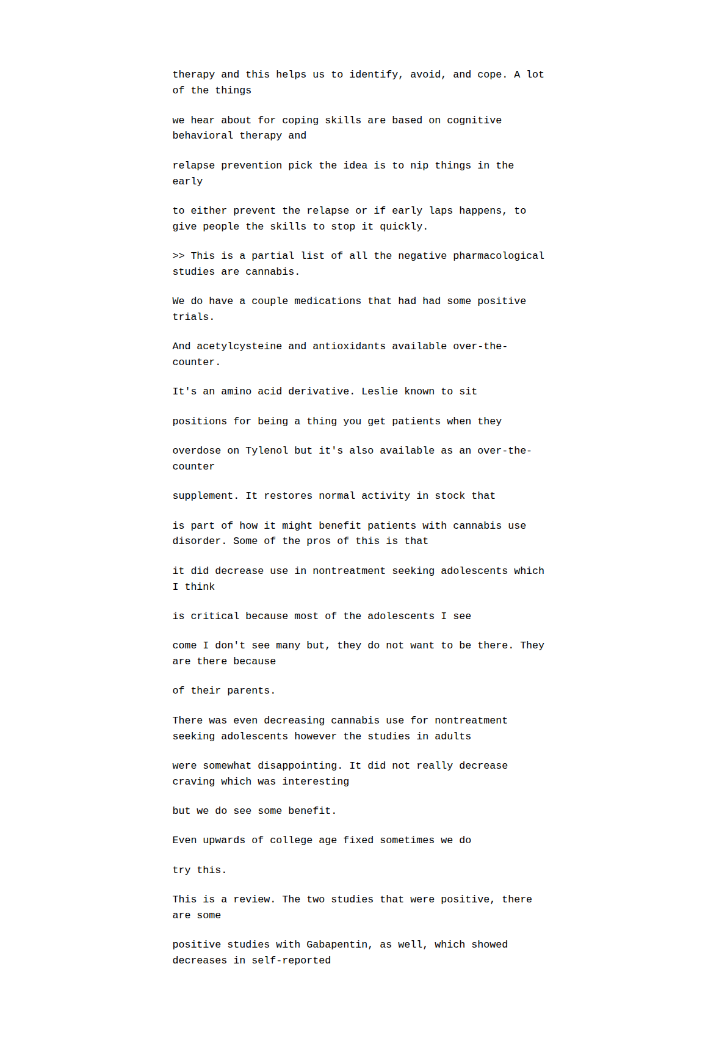therapy and this helps us to identify, avoid, and cope. A lot of the things
we hear about for coping skills are based on cognitive behavioral therapy and
relapse prevention pick the idea is to nip things in the early
to either prevent the relapse or if early laps happens, to give people the skills to stop it quickly.
>> This is a partial list of all the negative pharmacological studies are cannabis.
We do have a couple medications that had had some positive trials.
And acetylcysteine and antioxidants available over-the-counter.
It's an amino acid derivative. Leslie known to sit
positions for being a thing you get patients when they
overdose on Tylenol but it's also available as an over-the-counter
supplement. It restores normal activity in stock that
is part of how it might benefit patients with cannabis use disorder. Some of the pros of this is that
it did decrease use in nontreatment seeking adolescents which I think
is critical because most of the adolescents I see
come I don't see many but, they do not want to be there. They are there because
of their parents.
There was even decreasing cannabis use for nontreatment seeking adolescents however the studies in adults
were somewhat disappointing. It did not really decrease craving which was interesting
but we do see some benefit.
Even upwards of college age fixed sometimes we do
try this.
This is a review. The two studies that were positive, there are some
positive studies with Gabapentin, as well, which showed decreases in self-reported